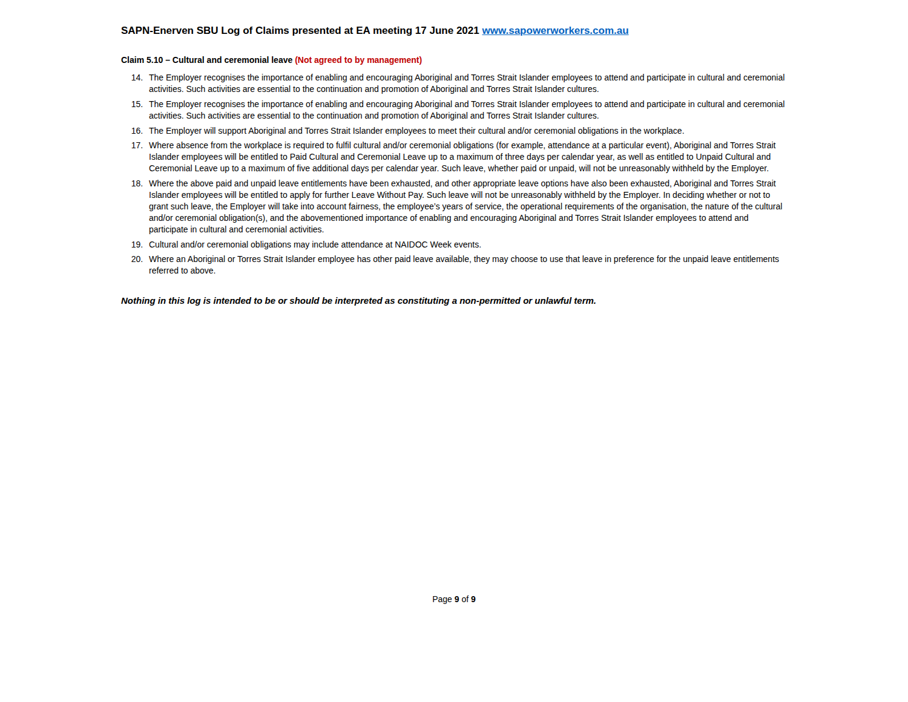SAPN-Enerven SBU Log of Claims presented at EA meeting 17 June 2021 www.sapowerworkers.com.au
Claim 5.10 – Cultural and ceremonial leave (Not agreed to by management)
The Employer recognises the importance of enabling and encouraging Aboriginal and Torres Strait Islander employees to attend and participate in cultural and ceremonial activities. Such activities are essential to the continuation and promotion of Aboriginal and Torres Strait Islander cultures.
The Employer recognises the importance of enabling and encouraging Aboriginal and Torres Strait Islander employees to attend and participate in cultural and ceremonial activities. Such activities are essential to the continuation and promotion of Aboriginal and Torres Strait Islander cultures.
The Employer will support Aboriginal and Torres Strait Islander employees to meet their cultural and/or ceremonial obligations in the workplace.
Where absence from the workplace is required to fulfil cultural and/or ceremonial obligations (for example, attendance at a particular event), Aboriginal and Torres Strait Islander employees will be entitled to Paid Cultural and Ceremonial Leave up to a maximum of three days per calendar year, as well as entitled to Unpaid Cultural and Ceremonial Leave up to a maximum of five additional days per calendar year. Such leave, whether paid or unpaid, will not be unreasonably withheld by the Employer.
Where the above paid and unpaid leave entitlements have been exhausted, and other appropriate leave options have also been exhausted, Aboriginal and Torres Strait Islander employees will be entitled to apply for further Leave Without Pay. Such leave will not be unreasonably withheld by the Employer. In deciding whether or not to grant such leave, the Employer will take into account fairness, the employee’s years of service, the operational requirements of the organisation, the nature of the cultural and/or ceremonial obligation(s), and the abovementioned importance of enabling and encouraging Aboriginal and Torres Strait Islander employees to attend and participate in cultural and ceremonial activities.
Cultural and/or ceremonial obligations may include attendance at NAIDOC Week events.
Where an Aboriginal or Torres Strait Islander employee has other paid leave available, they may choose to use that leave in preference for the unpaid leave entitlements referred to above.
Nothing in this log is intended to be or should be interpreted as constituting a non-permitted or unlawful term.
Page 9 of 9